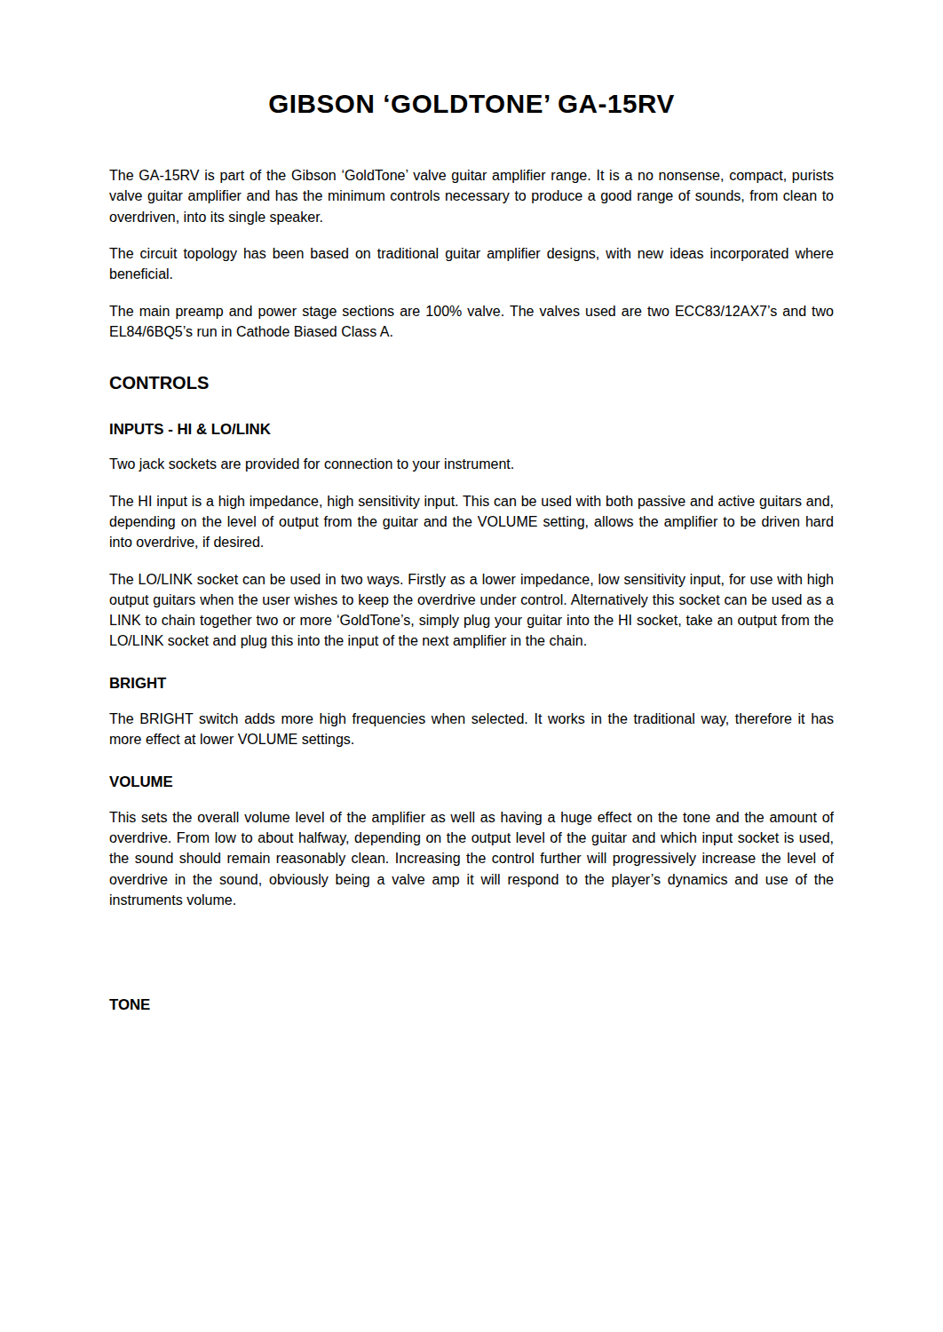GIBSON ‘GOLDTONE’ GA-15RV
The GA-15RV is part of the Gibson ‘GoldTone’ valve guitar amplifier range. It is a no nonsense, compact, purists valve guitar amplifier and has the minimum controls necessary to produce a good range of sounds, from clean to overdriven, into its single speaker.
The circuit topology has been based on traditional guitar amplifier designs, with new ideas incorporated where beneficial.
The main preamp and power stage sections are 100% valve. The valves used are two ECC83/12AX7’s and two EL84/6BQ5’s run in Cathode Biased Class A.
CONTROLS
INPUTS - HI & LO/LINK
Two jack sockets are provided for connection to your instrument.
The HI input is a high impedance, high sensitivity input. This can be used with both passive and active guitars and, depending on the level of output from the guitar and the VOLUME setting, allows the amplifier to be driven hard into overdrive, if desired.
The LO/LINK socket can be used in two ways. Firstly as a lower impedance, low sensitivity input, for use with high output guitars when the user wishes to keep the overdrive under control. Alternatively this socket can be used as a LINK to chain together two or more ‘GoldTone’s, simply plug your guitar into the HI socket, take an output from the LO/LINK socket and plug this into the input of the next amplifier in the chain.
BRIGHT
The BRIGHT switch adds more high frequencies when selected. It works in the traditional way, therefore it has more effect at lower VOLUME settings.
VOLUME
This sets the overall volume level of the amplifier as well as having a huge effect on the tone and the amount of overdrive. From low to about halfway, depending on the output level of the guitar and which input socket is used, the sound should remain reasonably clean. Increasing the control further will progressively increase the level of overdrive in the sound, obviously being a valve amp it will respond to the player’s dynamics and use of the instruments volume.
TONE